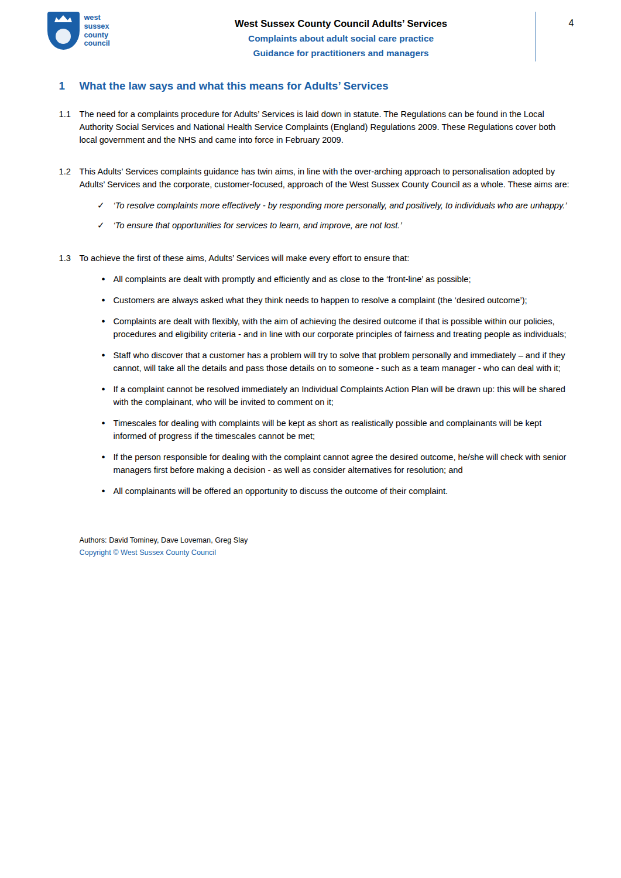west
sussex
county
council
West Sussex County Council Adults’ Services
Complaints about adult social care practice
Guidance for practitioners and managers
4
1 What the law says and what this means for Adults’ Services
1.1
The need for a complaints procedure for Adults’ Services is laid down in statute. The Regulations can be found in the Local Authority Social Services and National Health Service Complaints (England) Regulations 2009. These Regulations cover both local government and the NHS and came into force in February 2009.
1.2
This Adults’ Services complaints guidance has twin aims, in line with the over-arching approach to personalisation adopted by Adults’ Services and the corporate, customer-focused, approach of the West Sussex County Council as a whole. These aims are:
‘To resolve complaints more effectively - by responding more personally, and positively, to individuals who are unhappy.’
‘To ensure that opportunities for services to learn, and improve, are not lost.’
1.3
To achieve the first of these aims, Adults’ Services will make every effort to ensure that:
All complaints are dealt with promptly and efficiently and as close to the ‘front-line’ as possible;
Customers are always asked what they think needs to happen to resolve a complaint (the ‘desired outcome’);
Complaints are dealt with flexibly, with the aim of achieving the desired outcome if that is possible within our policies, procedures and eligibility criteria - and in line with our corporate principles of fairness and treating people as individuals;
Staff who discover that a customer has a problem will try to solve that problem personally and immediately – and if they cannot, will take all the details and pass those details on to someone - such as a team manager - who can deal with it;
If a complaint cannot be resolved immediately an Individual Complaints Action Plan will be drawn up: this will be shared with the complainant, who will be invited to comment on it;
Timescales for dealing with complaints will be kept as short as realistically possible and complainants will be kept informed of progress if the timescales cannot be met;
If the person responsible for dealing with the complaint cannot agree the desired outcome, he/she will check with senior managers first before making a decision - as well as consider alternatives for resolution; and
All complainants will be offered an opportunity to discuss the outcome of their complaint.
Authors: David Tominey, Dave Loveman, Greg Slay
Copyright © West Sussex County Council